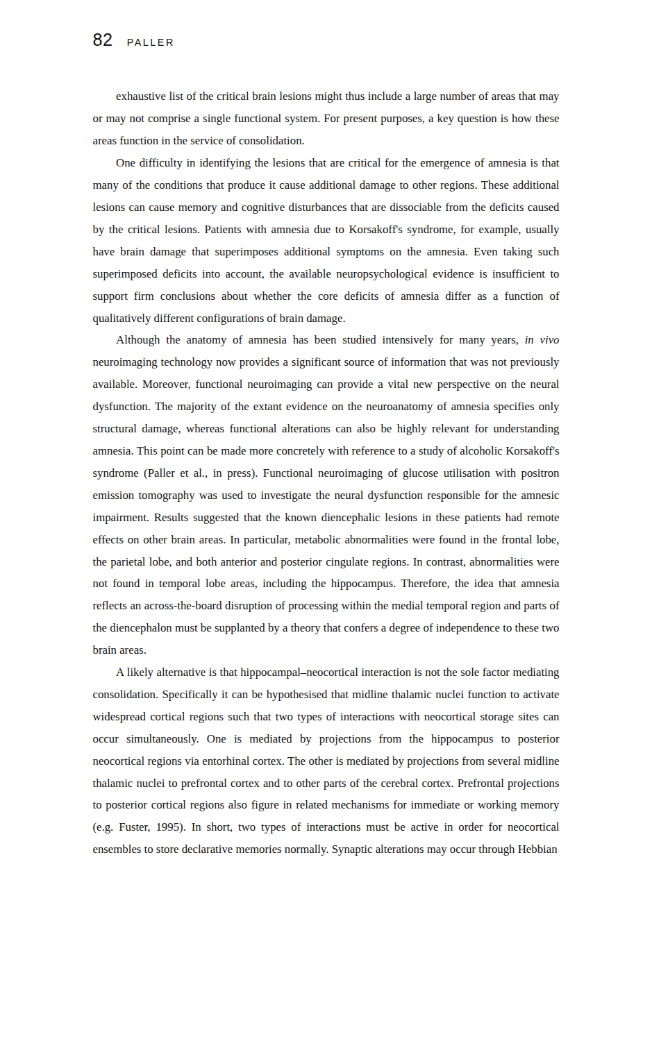82 Paller
exhaustive list of the critical brain lesions might thus include a large number of areas that may or may not comprise a single functional system. For present purposes, a key question is how these areas function in the service of consolidation.
One difficulty in identifying the lesions that are critical for the emergence of amnesia is that many of the conditions that produce it cause additional damage to other regions. These additional lesions can cause memory and cognitive disturbances that are dissociable from the deficits caused by the critical lesions. Patients with amnesia due to Korsakoff's syndrome, for example, usually have brain damage that superimposes additional symptoms on the amnesia. Even taking such superimposed deficits into account, the available neuropsychological evidence is insufficient to support firm conclusions about whether the core deficits of amnesia differ as a function of qualitatively different configurations of brain damage.
Although the anatomy of amnesia has been studied intensively for many years, in vivo neuroimaging technology now provides a significant source of information that was not previously available. Moreover, functional neuroimaging can provide a vital new perspective on the neural dysfunction. The majority of the extant evidence on the neuroanatomy of amnesia specifies only structural damage, whereas functional alterations can also be highly relevant for understanding amnesia. This point can be made more concretely with reference to a study of alcoholic Korsakoff's syndrome (Paller et al., in press). Functional neuroimaging of glucose utilisation with positron emission tomography was used to investigate the neural dysfunction responsible for the amnesic impairment. Results suggested that the known diencephalic lesions in these patients had remote effects on other brain areas. In particular, metabolic abnormalities were found in the frontal lobe, the parietal lobe, and both anterior and posterior cingulate regions. In contrast, abnormalities were not found in temporal lobe areas, including the hippocampus. Therefore, the idea that amnesia reflects an across-the-board disruption of processing within the medial temporal region and parts of the diencephalon must be supplanted by a theory that confers a degree of independence to these two brain areas.
A likely alternative is that hippocampal–neocortical interaction is not the sole factor mediating consolidation. Specifically it can be hypothesised that midline thalamic nuclei function to activate widespread cortical regions such that two types of interactions with neocortical storage sites can occur simultaneously. One is mediated by projections from the hippocampus to posterior neocortical regions via entorhinal cortex. The other is mediated by projections from several midline thalamic nuclei to prefrontal cortex and to other parts of the cerebral cortex. Prefrontal projections to posterior cortical regions also figure in related mechanisms for immediate or working memory (e.g. Fuster, 1995). In short, two types of interactions must be active in order for neocortical ensembles to store declarative memories normally. Synaptic alterations may occur through Hebbian